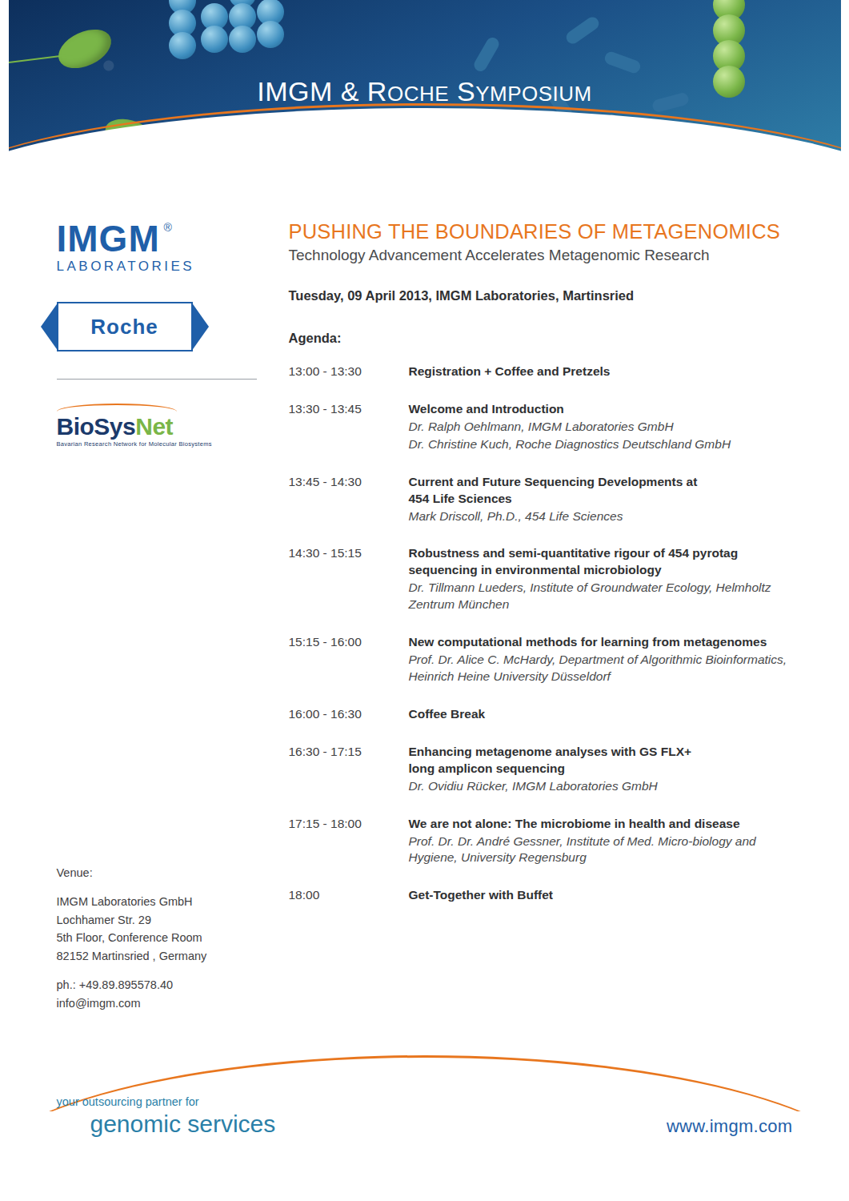IMGM & ROCHE SYMPOSIUM
IMGM®
LABORATORIES
Roche
BioSys Net
Bavarian Research Network for Molecular Biosystems
Venue:
IMGM Laboratories GmbH
Lochhamer Str. 29
5th Floor, Conference Room
82152 Martinsried , Germany
ph.: +49.89.895578.40
info@imgm.com
Pushing the Boundaries of Metagenomics
Technology Advancement Accelerates Metagenomic Research
Tuesday, 09 April 2013, IMGM Laboratories, Martinsried
Agenda:
| 13:00 - 13:30 | Registration + Coffee and Pretzels |
| 13:30 - 13:45 | Welcome and Introduction Dr. Ralph Oehlmann, IMGM Laboratories GmbH Dr. Christine Kuch, Roche Diagnostics Deutschland GmbH |
| 13:45 - 14:30 | Current and Future Sequencing Developments at 454 Life Sciences Mark Driscoll, Ph.D., 454 Life Sciences |
| 14:30 - 15:15 | Robustness and semi-quantitative rigour of 454 pyrotag sequencing in environmental microbiology Dr. Tillmann Lueders, Institute of Groundwater Ecology, Helmholtz Zentrum München |
| 15:15 - 16:00 | New computational methods for learning from metagenomes Prof. Dr. Alice C. McHardy, Department of Algorithmic Bioinformatics, Heinrich Heine University Düsseldorf |
| 16:00 - 16:30 | Coffee Break |
| 16:30 - 17:15 | Enhancing metagenome analyses with GS FLX+ long amplicon sequencing Dr. Ovidiu Rücker, IMGM Laboratories GmbH |
| 17:15 - 18:00 | We are not alone: The microbiome in health and disease Prof. Dr. Dr. André Gessner, Institute of Med. Micro-biology and Hygiene, University Regensburg |
| 18:00 | Get-Together with Buffet |
your outsourcing partner for genomic services
www.imgm.com